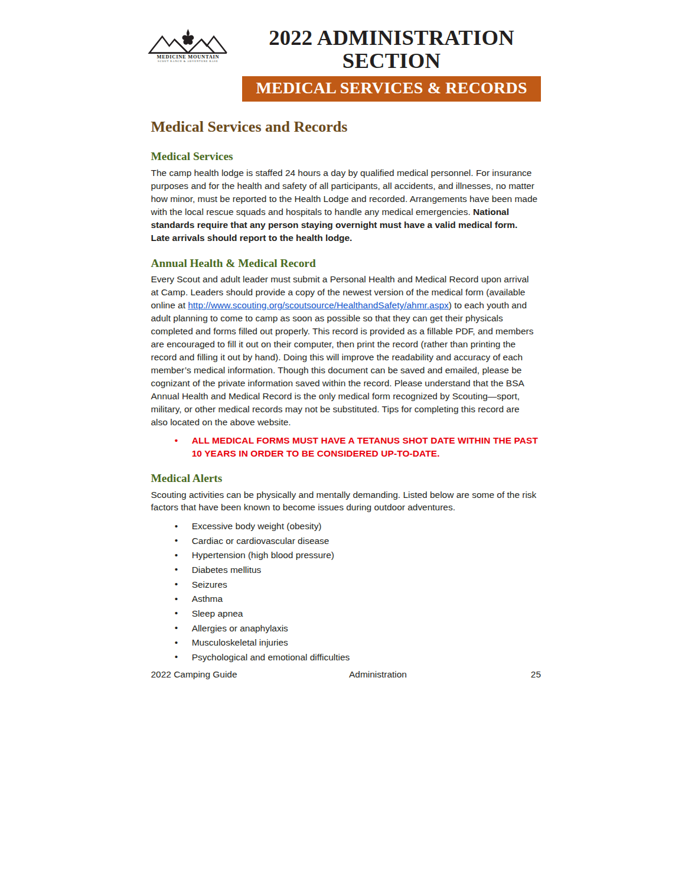MEDICINE MOUNTAIN SCOUT RANCH & ADVENTURE BASE
2022 ADMINISTRATION SECTION
MEDICAL SERVICES & RECORDS
Medical Services and Records
Medical Services
The camp health lodge is staffed 24 hours a day by qualified medical personnel. For insurance purposes and for the health and safety of all participants, all accidents, and illnesses, no matter how minor, must be reported to the Health Lodge and recorded. Arrangements have been made with the local rescue squads and hospitals to handle any medical emergencies. National standards require that any person staying overnight must have a valid medical form. Late arrivals should report to the health lodge.
Annual Health & Medical Record
Every Scout and adult leader must submit a Personal Health and Medical Record upon arrival at Camp. Leaders should provide a copy of the newest version of the medical form (available online at http://www.scouting.org/scoutsource/HealthandSafety/ahmr.aspx) to each youth and adult planning to come to camp as soon as possible so that they can get their physicals completed and forms filled out properly. This record is provided as a fillable PDF, and members are encouraged to fill it out on their computer, then print the record (rather than printing the record and filling it out by hand). Doing this will improve the readability and accuracy of each member’s medical information. Though this document can be saved and emailed, please be cognizant of the private information saved within the record. Please understand that the BSA Annual Health and Medical Record is the only medical form recognized by Scouting—sport, military, or other medical records may not be substituted. Tips for completing this record are also located on the above website.
ALL MEDICAL FORMS MUST HAVE A TETANUS SHOT DATE WITHIN THE PAST 10 YEARS IN ORDER TO BE CONSIDERED UP-TO-DATE.
Medical Alerts
Scouting activities can be physically and mentally demanding. Listed below are some of the risk factors that have been known to become issues during outdoor adventures.
Excessive body weight (obesity)
Cardiac or cardiovascular disease
Hypertension (high blood pressure)
Diabetes mellitus
Seizures
Asthma
Sleep apnea
Allergies or anaphylaxis
Musculoskeletal injuries
Psychological and emotional difficulties
2022 Camping Guide
Administration
25